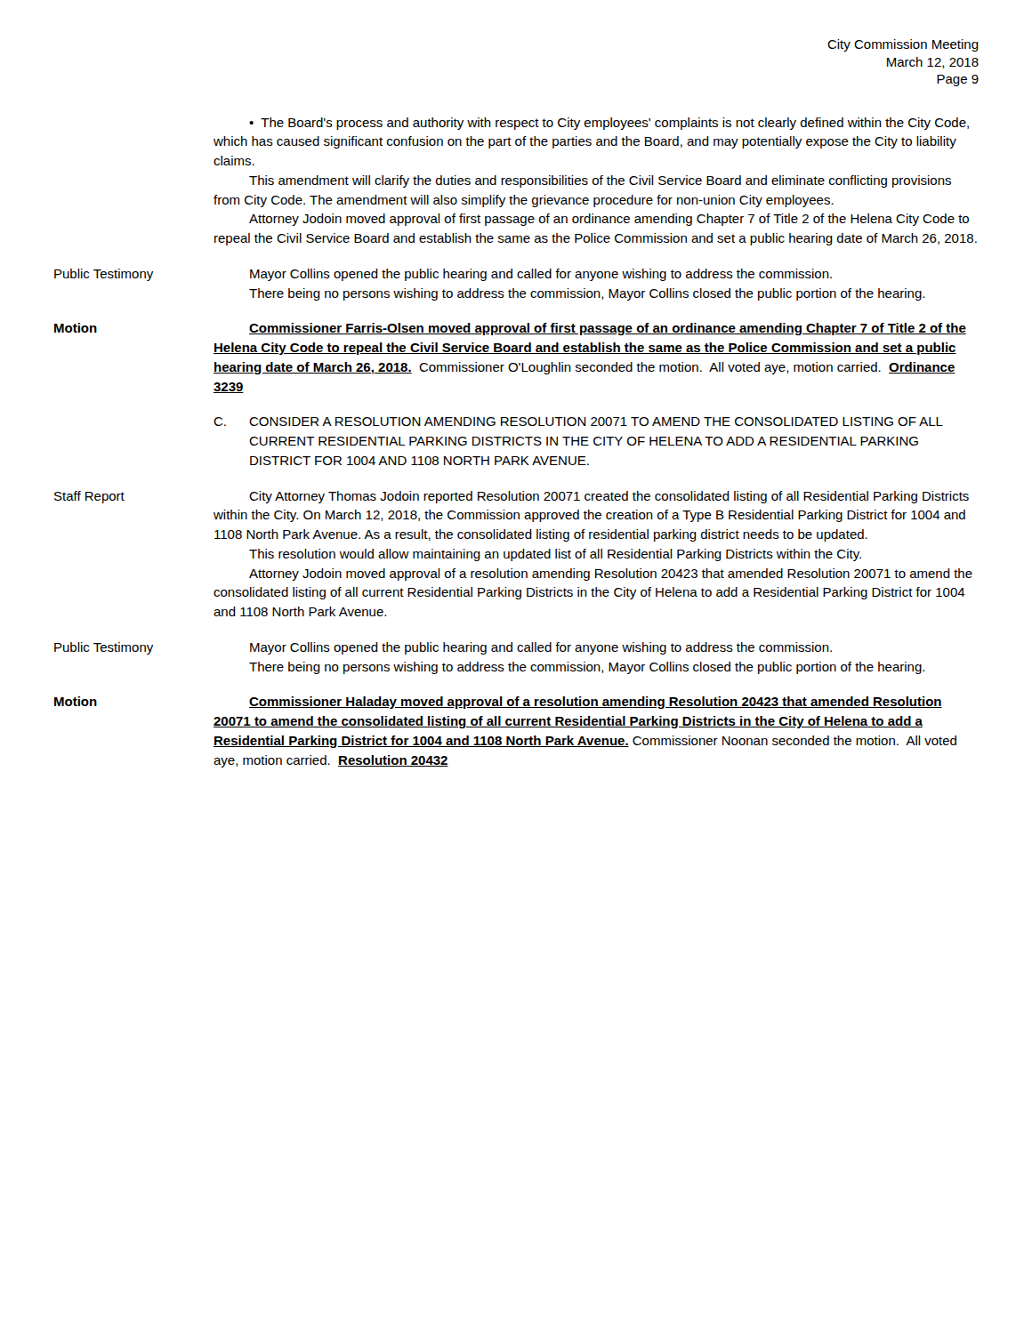City Commission Meeting
March 12, 2018
Page 9
•The Board's process and authority with respect to City employees' complaints is not clearly defined within the City Code, which has caused significant confusion on the part of the parties and the Board, and may potentially expose the City to liability claims.
This amendment will clarify the duties and responsibilities of the Civil Service Board and eliminate conflicting provisions from City Code. The amendment will also simplify the grievance procedure for non-union City employees.
Attorney Jodoin moved approval of first passage of an ordinance amending Chapter 7 of Title 2 of the Helena City Code to repeal the Civil Service Board and establish the same as the Police Commission and set a public hearing date of March 26, 2018.
Public Testimony
Mayor Collins opened the public hearing and called for anyone wishing to address the commission.
There being no persons wishing to address the commission, Mayor Collins closed the public portion of the hearing.
Motion
Commissioner Farris-Olsen moved approval of first passage of an ordinance amending Chapter 7 of Title 2 of the Helena City Code to repeal the Civil Service Board and establish the same as the Police Commission and set a public hearing date of March 26, 2018. Commissioner O'Loughlin seconded the motion. All voted aye, motion carried. Ordinance 3239
C.
CONSIDER A RESOLUTION AMENDING RESOLUTION 20071 TO AMEND THE CONSOLIDATED LISTING OF ALL CURRENT RESIDENTIAL PARKING DISTRICTS IN THE CITY OF HELENA TO ADD A RESIDENTIAL PARKING DISTRICT FOR 1004 AND 1108 NORTH PARK AVENUE.
Staff Report
City Attorney Thomas Jodoin reported Resolution 20071 created the consolidated listing of all Residential Parking Districts within the City. On March 12, 2018, the Commission approved the creation of a Type B Residential Parking District for 1004 and 1108 North Park Avenue. As a result, the consolidated listing of residential parking district needs to be updated.
This resolution would allow maintaining an updated list of all Residential Parking Districts within the City.
Attorney Jodoin moved approval of a resolution amending Resolution 20423 that amended Resolution 20071 to amend the consolidated listing of all current Residential Parking Districts in the City of Helena to add a Residential Parking District for 1004 and 1108 North Park Avenue.
Public Testimony
Mayor Collins opened the public hearing and called for anyone wishing to address the commission.
There being no persons wishing to address the commission, Mayor Collins closed the public portion of the hearing.
Motion
Commissioner Haladay moved approval of a resolution amending Resolution 20423 that amended Resolution 20071 to amend the consolidated listing of all current Residential Parking Districts in the City of Helena to add a Residential Parking District for 1004 and 1108 North Park Avenue. Commissioner Noonan seconded the motion. All voted aye, motion carried. Resolution 20432